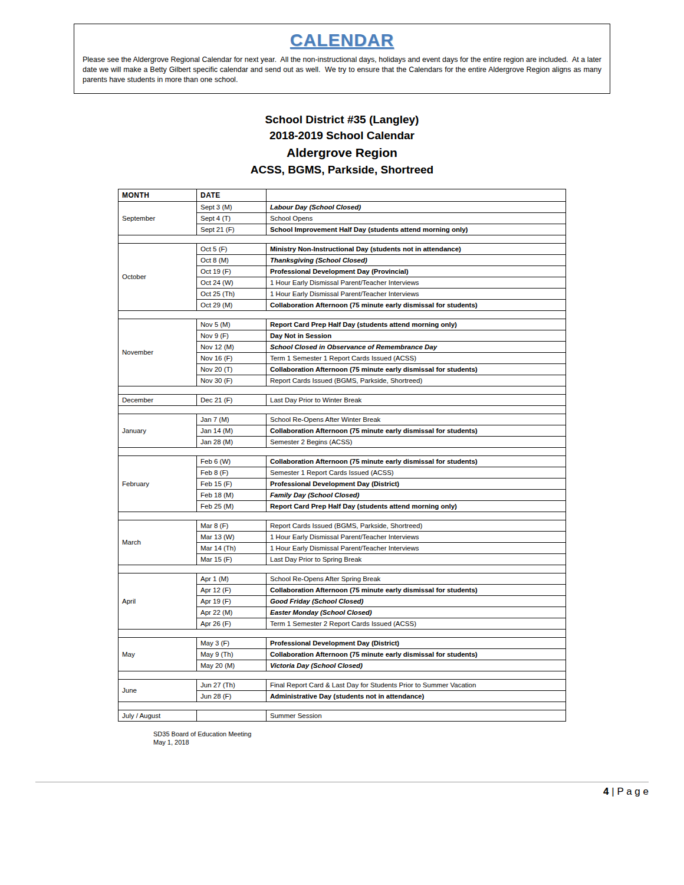CALENDAR
Please see the Aldergrove Regional Calendar for next year. All the non-instructional days, holidays and event days for the entire region are included. At a later date we will make a Betty Gilbert specific calendar and send out as well. We try to ensure that the Calendars for the entire Aldergrove Region aligns as many parents have students in more than one school.
School District #35 (Langley)
2018-2019 School Calendar
Aldergrove Region
ACSS, BGMS, Parkside, Shortreed
| MONTH | DATE | |
| --- | --- | --- |
| September | Sept 3 (M) | Labour Day (School Closed) |
| Sept 4 (T) | School Opens |
| Sept 21 (F) | School Improvement Half Day (students attend morning only) |
| October | Oct 5 (F) | Ministry Non-Instructional Day (students not in attendance) |
| Oct 8 (M) | Thanksgiving (School Closed) |
| Oct 19 (F) | Professional Development Day (Provincial) |
| Oct 24 (W) | 1 Hour Early Dismissal Parent/Teacher Interviews |
| Oct 25 (Th) | 1 Hour Early Dismissal Parent/Teacher Interviews |
| Oct 29 (M) | Collaboration Afternoon (75 minute early dismissal for students) |
| November | Nov 5 (M) | Report Card Prep Half Day (students attend morning only) |
| Nov 9 (F) | Day Not in Session |
| Nov 12 (M) | School Closed in Observance of Remembrance Day |
| Nov 16 (F) | Term 1 Semester 1 Report Cards Issued (ACSS) |
| Nov 20 (T) | Collaboration Afternoon (75 minute early dismissal for students) |
| Nov 30 (F) | Report Cards Issued (BGMS, Parkside, Shortreed) |
| December | Dec 21 (F) | Last Day Prior to Winter Break |
| January | Jan 7 (M) | School Re-Opens After Winter Break |
| Jan 14 (M) | Collaboration Afternoon (75 minute early dismissal for students) |
| Jan 28 (M) | Semester 2 Begins (ACSS) |
| February | Feb 6 (W) | Collaboration Afternoon (75 minute early dismissal for students) |
| Feb 8 (F) | Semester 1 Report Cards Issued (ACSS) |
| Feb 15 (F) | Professional Development Day (District) |
| Feb 18 (M) | Family Day (School Closed) |
| Feb 25 (M) | Report Card Prep Half Day (students attend morning only) |
| March | Mar 8 (F) | Report Cards Issued (BGMS, Parkside, Shortreed) |
| Mar 13 (W) | 1 Hour Early Dismissal Parent/Teacher Interviews |
| Mar 14 (Th) | 1 Hour Early Dismissal Parent/Teacher Interviews |
| Mar 15 (F) | Last Day Prior to Spring Break |
| April | Apr 1 (M) | School Re-Opens After Spring Break |
| Apr 12 (F) | Collaboration Afternoon (75 minute early dismissal for students) |
| Apr 19 (F) | Good Friday (School Closed) |
| Apr 22 (M) | Easter Monday (School Closed) |
| Apr 26 (F) | Term 1 Semester 2 Report Cards Issued (ACSS) |
| May | May 3 (F) | Professional Development Day (District) |
| May 9 (Th) | Collaboration Afternoon (75 minute early dismissal for students) |
| May 20 (M) | Victoria Day (School Closed) |
| June | Jun 27 (Th) | Final Report Card & Last Day for Students Prior to Summer Vacation |
| Jun 28 (F) | Administrative Day (students not in attendance) |
| July / August | | Summer Session |
SD35 Board of Education Meeting
May 1, 2018
4 | P a g e